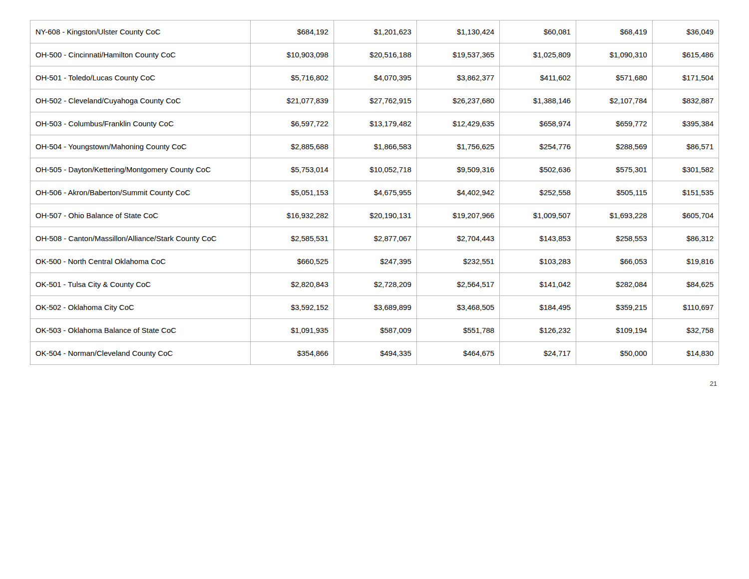| NY-608 - Kingston/Ulster County CoC | $684,192 | $1,201,623 | $1,130,424 | $60,081 | $68,419 | $36,049 |
| OH-500 - Cincinnati/Hamilton County CoC | $10,903,098 | $20,516,188 | $19,537,365 | $1,025,809 | $1,090,310 | $615,486 |
| OH-501 - Toledo/Lucas County CoC | $5,716,802 | $4,070,395 | $3,862,377 | $411,602 | $571,680 | $171,504 |
| OH-502 - Cleveland/Cuyahoga County CoC | $21,077,839 | $27,762,915 | $26,237,680 | $1,388,146 | $2,107,784 | $832,887 |
| OH-503 - Columbus/Franklin County CoC | $6,597,722 | $13,179,482 | $12,429,635 | $658,974 | $659,772 | $395,384 |
| OH-504 - Youngstown/Mahoning County CoC | $2,885,688 | $1,866,583 | $1,756,625 | $254,776 | $288,569 | $86,571 |
| OH-505 - Dayton/Kettering/Montgomery County CoC | $5,753,014 | $10,052,718 | $9,509,316 | $502,636 | $575,301 | $301,582 |
| OH-506 - Akron/Baberton/Summit County CoC | $5,051,153 | $4,675,955 | $4,402,942 | $252,558 | $505,115 | $151,535 |
| OH-507 - Ohio Balance of State CoC | $16,932,282 | $20,190,131 | $19,207,966 | $1,009,507 | $1,693,228 | $605,704 |
| OH-508 - Canton/Massillon/Alliance/Stark County CoC | $2,585,531 | $2,877,067 | $2,704,443 | $143,853 | $258,553 | $86,312 |
| OK-500 - North Central Oklahoma CoC | $660,525 | $247,395 | $232,551 | $103,283 | $66,053 | $19,816 |
| OK-501 - Tulsa City & County CoC | $2,820,843 | $2,728,209 | $2,564,517 | $141,042 | $282,084 | $84,625 |
| OK-502 - Oklahoma City CoC | $3,592,152 | $3,689,899 | $3,468,505 | $184,495 | $359,215 | $110,697 |
| OK-503 - Oklahoma Balance of State CoC | $1,091,935 | $587,009 | $551,788 | $126,232 | $109,194 | $32,758 |
| OK-504 - Norman/Cleveland County CoC | $354,866 | $494,335 | $464,675 | $24,717 | $50,000 | $14,830 |
21